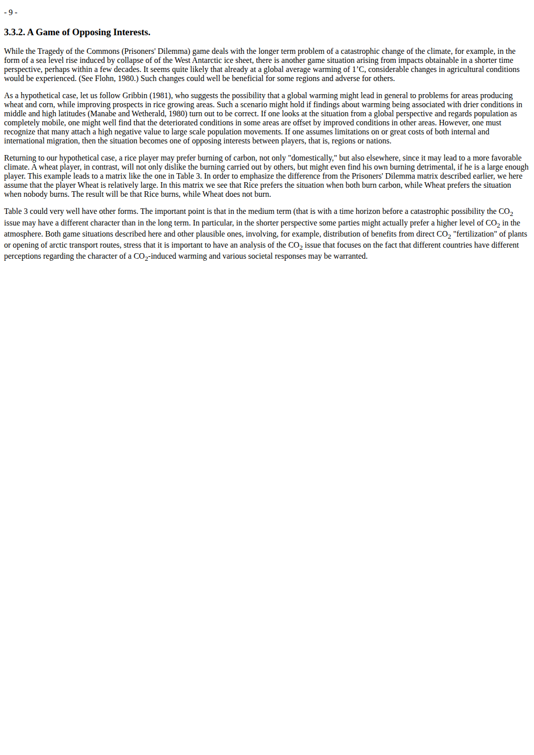- 9 -
3.3.2. A Game of Opposing Interests.
While the Tragedy of the Commons (Prisoners' Dilemma) game deals with the longer term problem of a catastrophic change of the climate, for example, in the form of a sea level rise induced by collapse of of the West Antarctic ice sheet, there is another game situation arising from impacts obtainable in a shorter time perspective, perhaps within a few decades. It seems quite likely that already at a global average warming of 1’C, considerable changes in agricultural conditions would be experienced. (See Flohn, 1980.) Such changes could well be beneficial for some regions and adverse for others.
As a hypothetical case, let us follow Gribbin (1981), who suggests the possibility that a global warming might lead in general to problems for areas producing wheat and corn, while improving prospects in rice growing areas. Such a scenario might hold if findings about warming being associated with drier conditions in middle and high latitudes (Manabe and Wetherald, 1980) turn out to be correct. If one looks at the situation from a global perspective and regards population as completely mobile, one might well find that the deteriorated conditions in some areas are offset by improved conditions in other areas. However, one must recognize that many attach a high negative value to large scale population movements. If one assumes limitations on or great costs of both internal and international migration, then the situation becomes one of opposing interests between players, that is, regions or nations.
Returning to our hypothetical case, a rice player may prefer burning of carbon, not only "domestically," but also elsewhere, since it may lead to a more favorable climate. A wheat player, in contrast, will not only dislike the burning carried out by others, but might even find his own burning detrimental, if he is a large enough player. This example leads to a matrix like the one in Table 3. In order to emphasize the difference from the Prisoners' Dilemma matrix described earlier, we here assume that the player Wheat is relatively large. In this matrix we see that Rice prefers the situation when both burn carbon, while Wheat prefers the situation when nobody burns. The result will be that Rice burns, while Wheat does not burn.
Table 3 could very well have other forms. The important point is that in the medium term (that is with a time horizon before a catastrophic possibility the CO2 issue may have a different character than in the long term. In particular, in the shorter perspective some parties might actually prefer a higher level of CO2 in the atmosphere. Both game situations described here and other plausible ones, involving, for example, distribution of benefits from direct CO2 "fertilization" of plants or opening of arctic transport routes, stress that it is important to have an analysis of the CO2 issue that focuses on the fact that different countries have different perceptions regarding the character of a CO2-induced warming and various societal responses may be warranted.